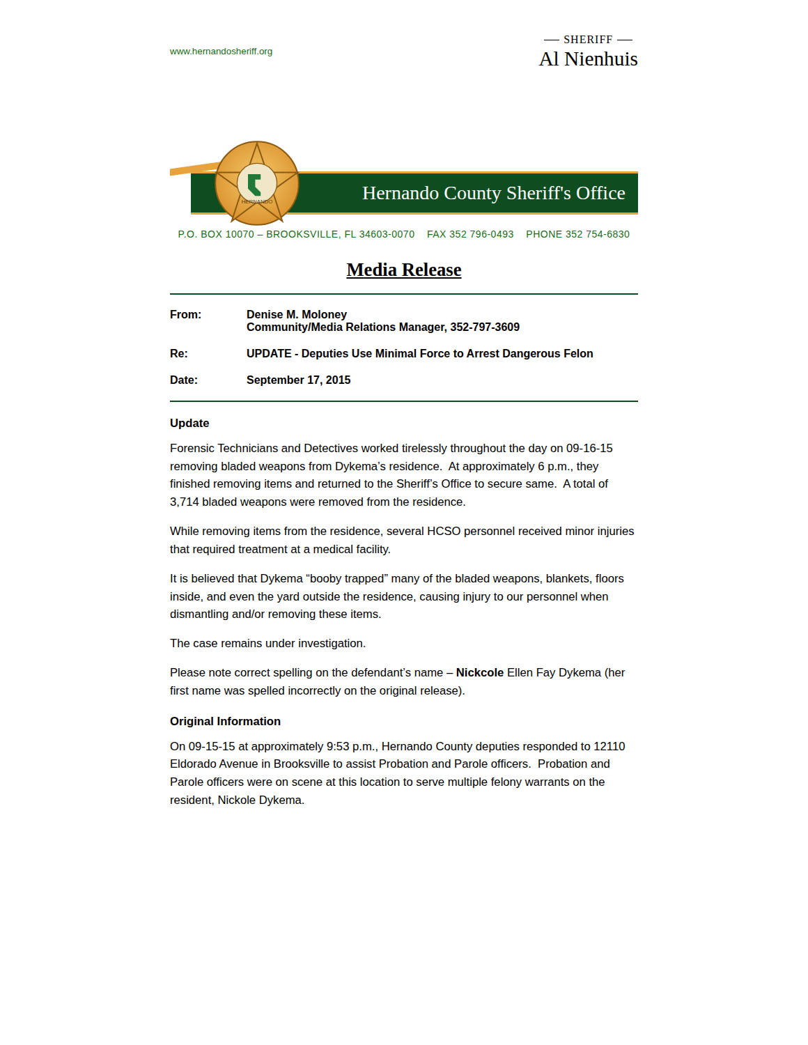www.hernandosheriff.org
SHERIFF
Al Nienhuis
Hernando County Sheriff's Office
HERNANDO
P.O. BOX 10070 – BROOKSVILLE, FL 34603-0070 FAX 352 796-0493 PHONE 352 754-6830
Media Release
| From: | Denise M. Moloney Community/Media Relations Manager, 352-797-3609 |
| Re: | UPDATE - Deputies Use Minimal Force to Arrest Dangerous Felon |
| Date: | September 17, 2015 |
Update
Forensic Technicians and Detectives worked tirelessly throughout the day on 09-16-15 removing bladed weapons from Dykema’s residence. At approximately 6 p.m., they finished removing items and returned to the Sheriff’s Office to secure same. A total of 3,714 bladed weapons were removed from the residence.
While removing items from the residence, several HCSO personnel received minor injuries that required treatment at a medical facility.
It is believed that Dykema “booby trapped” many of the bladed weapons, blankets, floors inside, and even the yard outside the residence, causing injury to our personnel when dismantling and/or removing these items.
The case remains under investigation.
Please note correct spelling on the defendant’s name – Nickcole Ellen Fay Dykema (her first name was spelled incorrectly on the original release).
Original Information
On 09-15-15 at approximately 9:53 p.m., Hernando County deputies responded to 12110 Eldorado Avenue in Brooksville to assist Probation and Parole officers. Probation and Parole officers were on scene at this location to serve multiple felony warrants on the resident, Nickole Dykema.